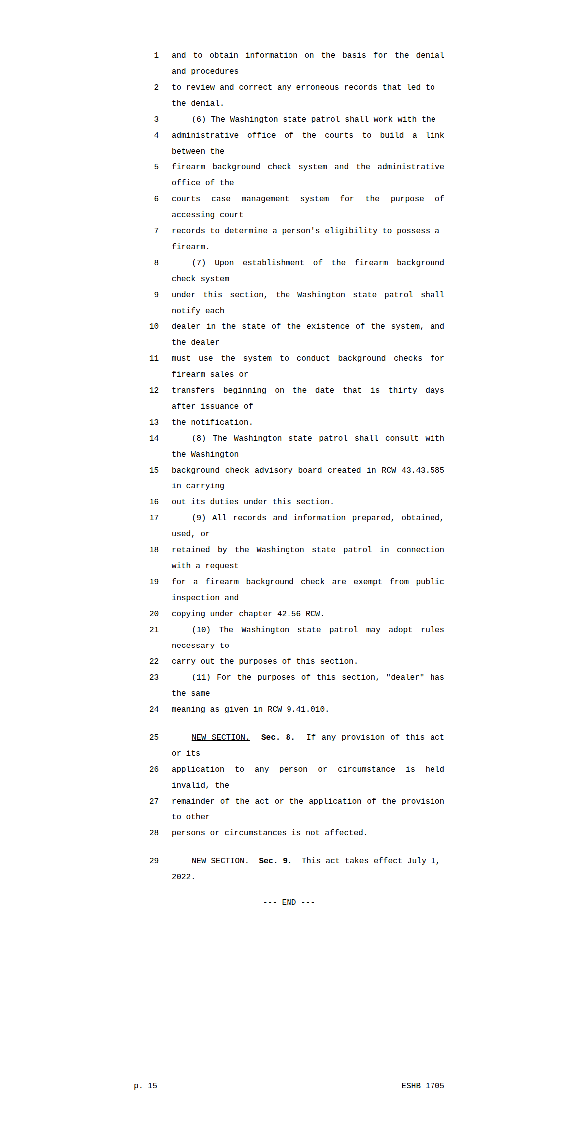1 and to obtain information on the basis for the denial and procedures
2 to review and correct any erroneous records that led to the denial.
3(6) The Washington state patrol shall work with the
4 administrative office of the courts to build a link between the
5 firearm background check system and the administrative office of the
6 courts case management system for the purpose of accessing court
7 records to determine a person's eligibility to possess a firearm.
8(7) Upon establishment of the firearm background check system
9 under this section, the Washington state patrol shall notify each
10 dealer in the state of the existence of the system, and the dealer
11 must use the system to conduct background checks for firearm sales or
12 transfers beginning on the date that is thirty days after issuance of
13 the notification.
14(8) The Washington state patrol shall consult with the Washington
15 background check advisory board created in RCW 43.43.585 in carrying
16 out its duties under this section.
17(9) All records and information prepared, obtained, used, or
18 retained by the Washington state patrol in connection with a request
19 for a firearm background check are exempt from public inspection and
20 copying under chapter 42.56 RCW.
21(10) The Washington state patrol may adopt rules necessary to
22 carry out the purposes of this section.
23(11) For the purposes of this section, "dealer" has the same
24 meaning as given in RCW 9.41.010.
25 NEW SECTION. Sec. 8. If any provision of this act or its
26 application to any person or circumstance is held invalid, the
27 remainder of the act or the application of the provision to other
28 persons or circumstances is not affected.
29 NEW SECTION. Sec. 9. This act takes effect July 1, 2022.
--- END ---
p. 15 ESHB 1705